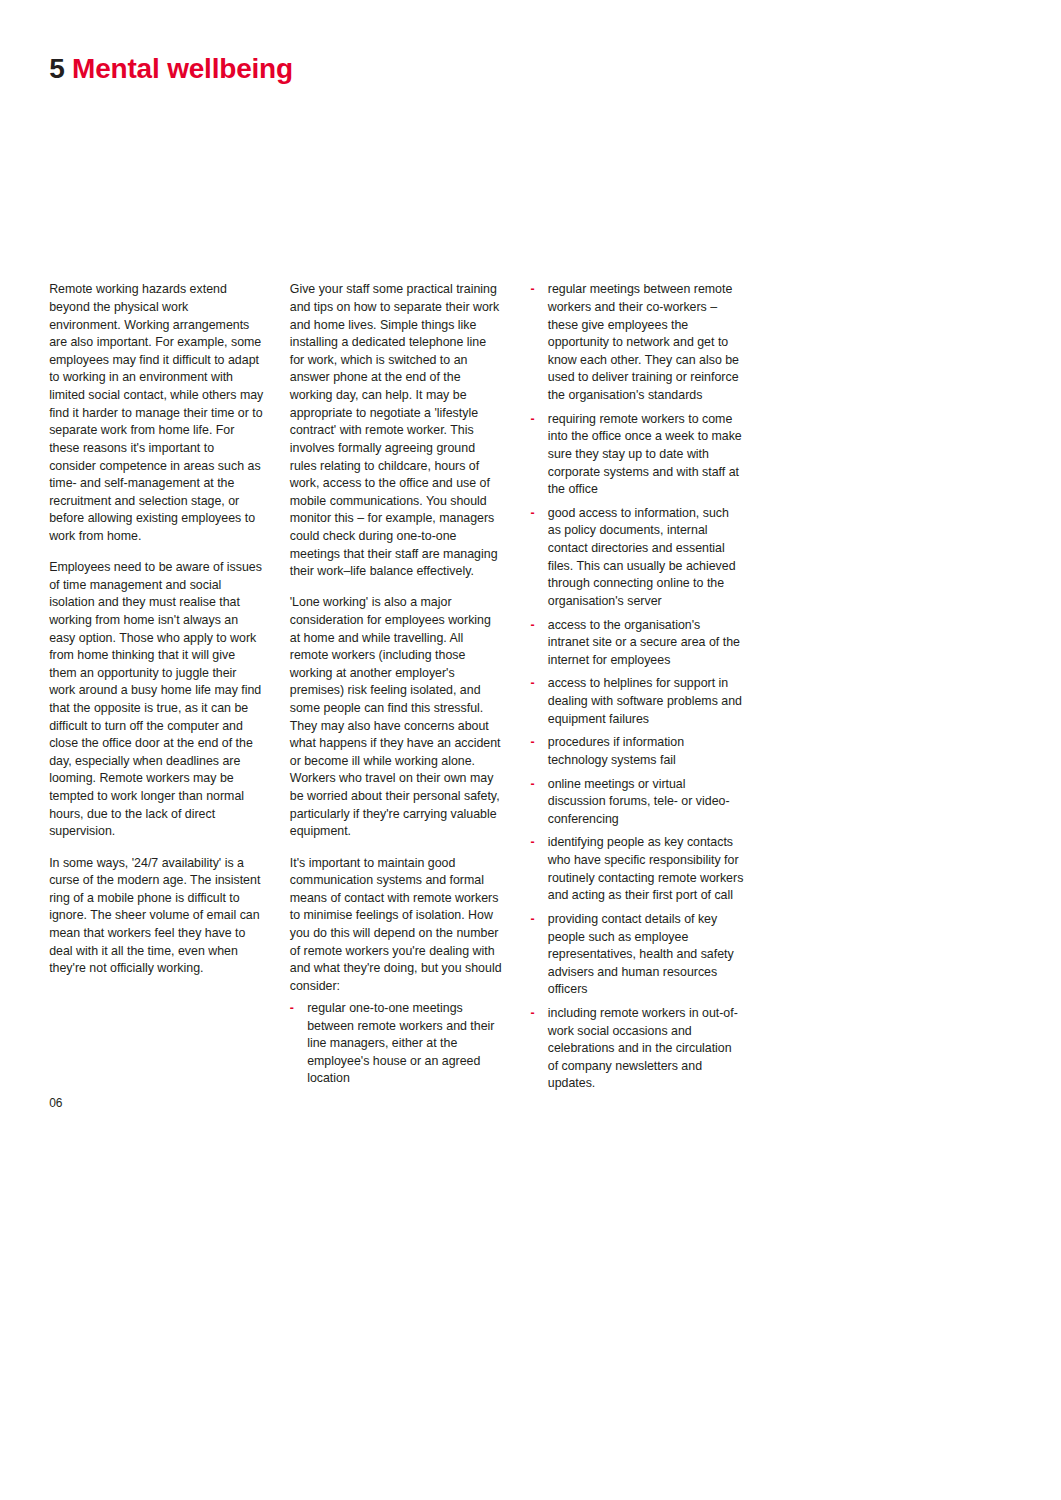5 Mental wellbeing
Remote working hazards extend beyond the physical work environment. Working arrangements are also important. For example, some employees may find it difficult to adapt to working in an environment with limited social contact, while others may find it harder to manage their time or to separate work from home life. For these reasons it's important to consider competence in areas such as time- and self-management at the recruitment and selection stage, or before allowing existing employees to work from home.
Employees need to be aware of issues of time management and social isolation and they must realise that working from home isn't always an easy option. Those who apply to work from home thinking that it will give them an opportunity to juggle their work around a busy home life may find that the opposite is true, as it can be difficult to turn off the computer and close the office door at the end of the day, especially when deadlines are looming. Remote workers may be tempted to work longer than normal hours, due to the lack of direct supervision.
In some ways, '24/7 availability' is a curse of the modern age. The insistent ring of a mobile phone is difficult to ignore. The sheer volume of email can mean that workers feel they have to deal with it all the time, even when they're not officially working.
Give your staff some practical training and tips on how to separate their work and home lives. Simple things like installing a dedicated telephone line for work, which is switched to an answer phone at the end of the working day, can help. It may be appropriate to negotiate a 'lifestyle contract' with remote worker. This involves formally agreeing ground rules relating to childcare, hours of work, access to the office and use of mobile communications. You should monitor this – for example, managers could check during one-to-one meetings that their staff are managing their work–life balance effectively.
'Lone working' is also a major consideration for employees working at home and while travelling. All remote workers (including those working at another employer's premises) risk feeling isolated, and some people can find this stressful. They may also have concerns about what happens if they have an accident or become ill while working alone. Workers who travel on their own may be worried about their personal safety, particularly if they're carrying valuable equipment.
It's important to maintain good communication systems and formal means of contact with remote workers to minimise feelings of isolation. How you do this will depend on the number of remote workers you're dealing with and what they're doing, but you should consider:
regular one-to-one meetings between remote workers and their line managers, either at the employee's house or an agreed location
regular meetings between remote workers and their co-workers – these give employees the opportunity to network and get to know each other. They can also be used to deliver training or reinforce the organisation's standards
requiring remote workers to come into the office once a week to make sure they stay up to date with corporate systems and with staff at the office
good access to information, such as policy documents, internal contact directories and essential files. This can usually be achieved through connecting online to the organisation's server
access to the organisation's intranet site or a secure area of the internet for employees
access to helplines for support in dealing with software problems and equipment failures
procedures if information technology systems fail
online meetings or virtual discussion forums, tele- or video-conferencing
identifying people as key contacts who have specific responsibility for routinely contacting remote workers and acting as their first port of call
providing contact details of key people such as employee representatives, health and safety advisers and human resources officers
including remote workers in out-of-work social occasions and celebrations and in the circulation of company newsletters and updates.
06